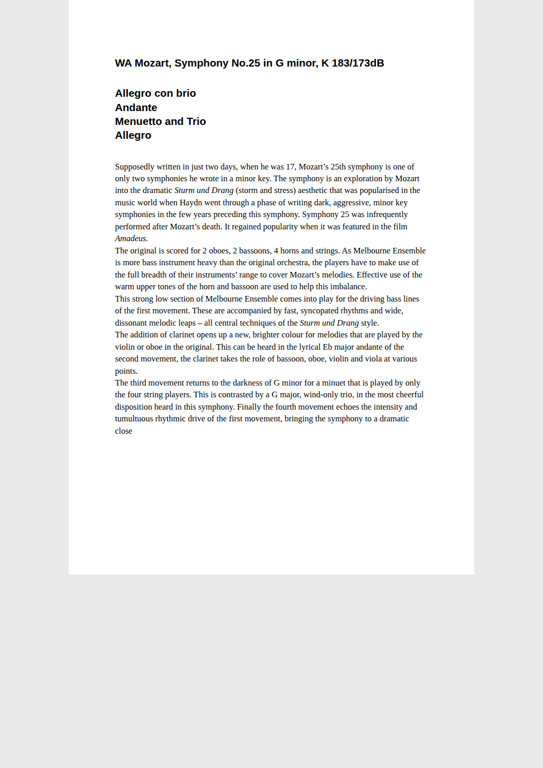WA Mozart, Symphony No.25 in G minor, K 183/173dB
Allegro con brio
Andante
Menuetto and Trio
Allegro
Supposedly written in just two days, when he was 17, Mozart’s 25th symphony is one of only two symphonies he wrote in a minor key. The symphony is an exploration by Mozart into the dramatic Sturm und Drang (storm and stress) aesthetic that was popularised in the music world when Haydn went through a phase of writing dark, aggressive, minor key symphonies in the few years preceding this symphony. Symphony 25 was infrequently performed after Mozart’s death. It regained popularity when it was featured in the film Amadeus.
The original is scored for 2 oboes, 2 bassoons, 4 horns and strings. As Melbourne Ensemble is more bass instrument heavy than the original orchestra, the players have to make use of the full breadth of their instruments’ range to cover Mozart’s melodies. Effective use of the warm upper tones of the horn and bassoon are used to help this imbalance.
This strong low section of Melbourne Ensemble comes into play for the driving bass lines of the first movement. These are accompanied by fast, syncopated rhythms and wide, dissonant melodic leaps – all central techniques of the Sturm und Drang style.
The addition of clarinet opens up a new, brighter colour for melodies that are played by the violin or oboe in the original. This can be heard in the lyrical Eb major andante of the second movement, the clarinet takes the role of bassoon, oboe, violin and viola at various points.
The third movement returns to the darkness of G minor for a minuet that is played by only the four string players. This is contrasted by a G major, wind-only trio, in the most cheerful disposition heard in this symphony. Finally the fourth movement echoes the intensity and tumultuous rhythmic drive of the first movement, bringing the symphony to a dramatic close